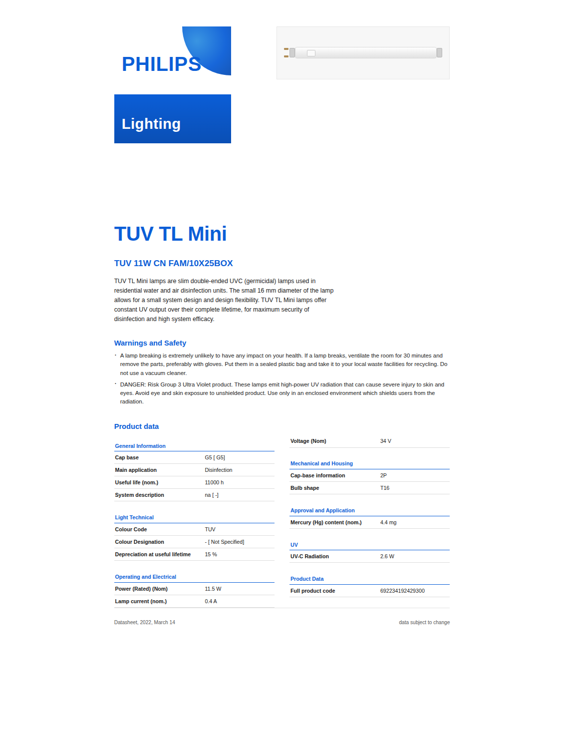PHILIPS
Lighting
TUV TL Mini
TUV 11W CN FAM/10X25BOX
TUV TL Mini lamps are slim double-ended UVC (germicidal) lamps used in residential water and air disinfection units. The small 16 mm diameter of the lamp allows for a small system design and design flexibility. TUV TL Mini lamps offer constant UV output over their complete lifetime, for maximum security of disinfection and high system efficacy.
Warnings and Safety
A lamp breaking is extremely unlikely to have any impact on your health. If a lamp breaks, ventilate the room for 30 minutes and remove the parts, preferably with gloves. Put them in a sealed plastic bag and take it to your local waste facilities for recycling. Do not use a vacuum cleaner.
DANGER: Risk Group 3 Ultra Violet product. These lamps emit high-power UV radiation that can cause severe injury to skin and eyes. Avoid eye and skin exposure to unshielded product. Use only in an enclosed environment which shields users from the radiation.
Product data
| General Information |
| Cap base | G5 [ G5] |
| Main application | Disinfection |
| Useful life (nom.) | 11000 h |
| System description | na [ -] |
| Light Technical |
| Colour Code | TUV |
| Colour Designation | - [ Not Specified] |
| Depreciation at useful lifetime | 15 % |
| Operating and Electrical |
| Power (Rated) (Nom) | 11.5 W |
| Lamp current (nom.) | 0.4 A |
| Voltage (Nom) | 34 V |
| Mechanical and Housing |
| Cap-base information | 2P |
| Bulb shape | T16 |
| Approval and Application |
| Mercury (Hg) content (nom.) | 4.4 mg |
| UV |
| UV-C Radiation | 2.6 W |
| Product Data |
| Full product code | 692234192429300 |
Datasheet, 2022, March 14 data subject to change